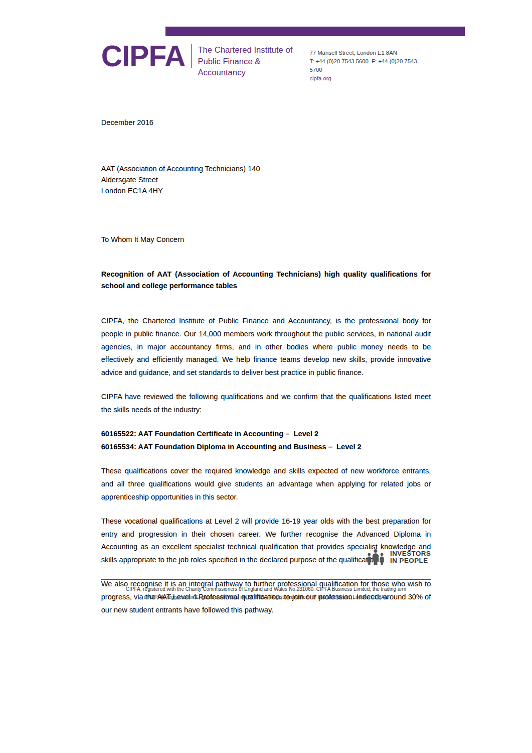CIPFA
The Chartered Institute of
Public Finance & Accountancy
77 Mansell Street, London E1 8AN
T: +44 (0)20 7543 5600 F: +44 (0)20 7543 5700
cipfa.org
December 2016
AAT (Association of Accounting Technicians) 140
Aldersgate Street
London EC1A 4HY
To Whom It May Concern
Recognition of AAT (Association of Accounting Technicians) high quality qualifications for school and college performance tables
CIPFA, the Chartered Institute of Public Finance and Accountancy, is the professional body for people in public finance. Our 14,000 members work throughout the public services, in national audit agencies, in major accountancy firms, and in other bodies where public money needs to be effectively and efficiently managed. We help finance teams develop new skills, provide innovative advice and guidance, and set standards to deliver best practice in public finance.
CIPFA have reviewed the following qualifications and we confirm that the qualifications listed meet the skills needs of the industry:
60165522: AAT Foundation Certificate in Accounting – Level 2
60165534: AAT Foundation Diploma in Accounting and Business – Level 2
These qualifications cover the required knowledge and skills expected of new workforce entrants, and all three qualifications would give students an advantage when applying for related jobs or apprenticeship opportunities in this sector.
These vocational qualifications at Level 2 will provide 16-19 year olds with the best preparation for entry and progression in their chosen career. We further recognise the Advanced Diploma in Accounting as an excellent specialist technical qualification that provides specialist knowledge and skills appropriate to the job roles specified in the declared purpose of the qualification.
We also recognise it is an integral pathway to further professional qualification for those who wish to progress, via the AAT Level 4 Professional qualification, to join our profession. Indeed, around 30% of our new student entrants have followed this pathway.
INVESTORS
IN PEOPLE
CIPFA, registered with the Charity Commissioners of England and Wales No.231060. CIPFA Business Limited, the trading arm
of CIPFA, registered in England and Wales no.2376684. Registered Office: 77 Mansell Street, London E1 8AN